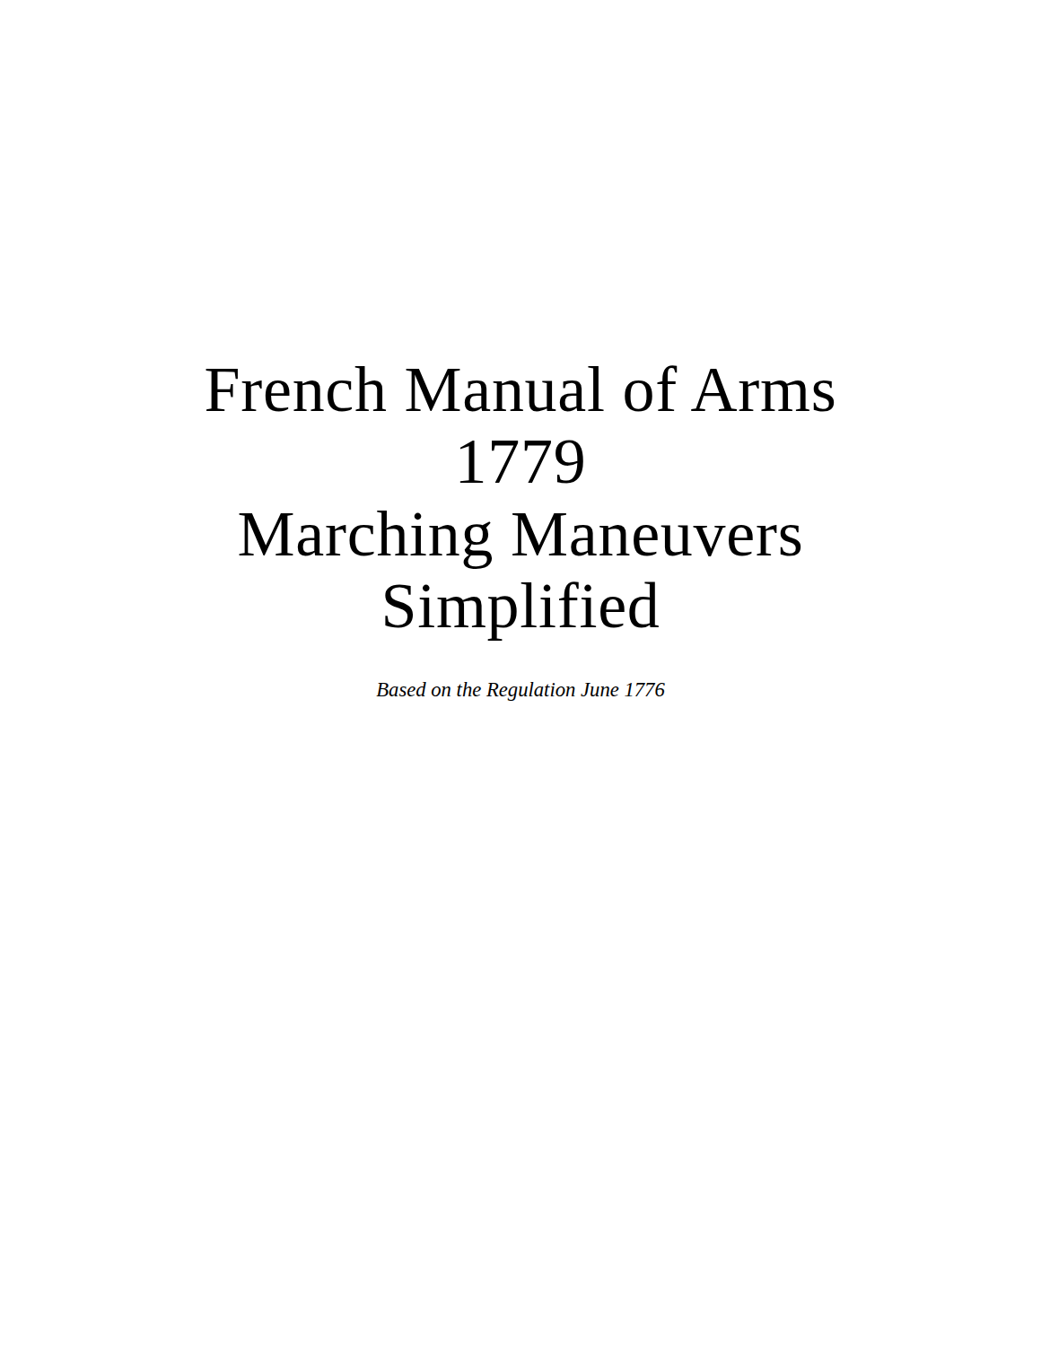French Manual of Arms
1779
Marching Maneuvers
Simplified
Based on the Regulation June 1776